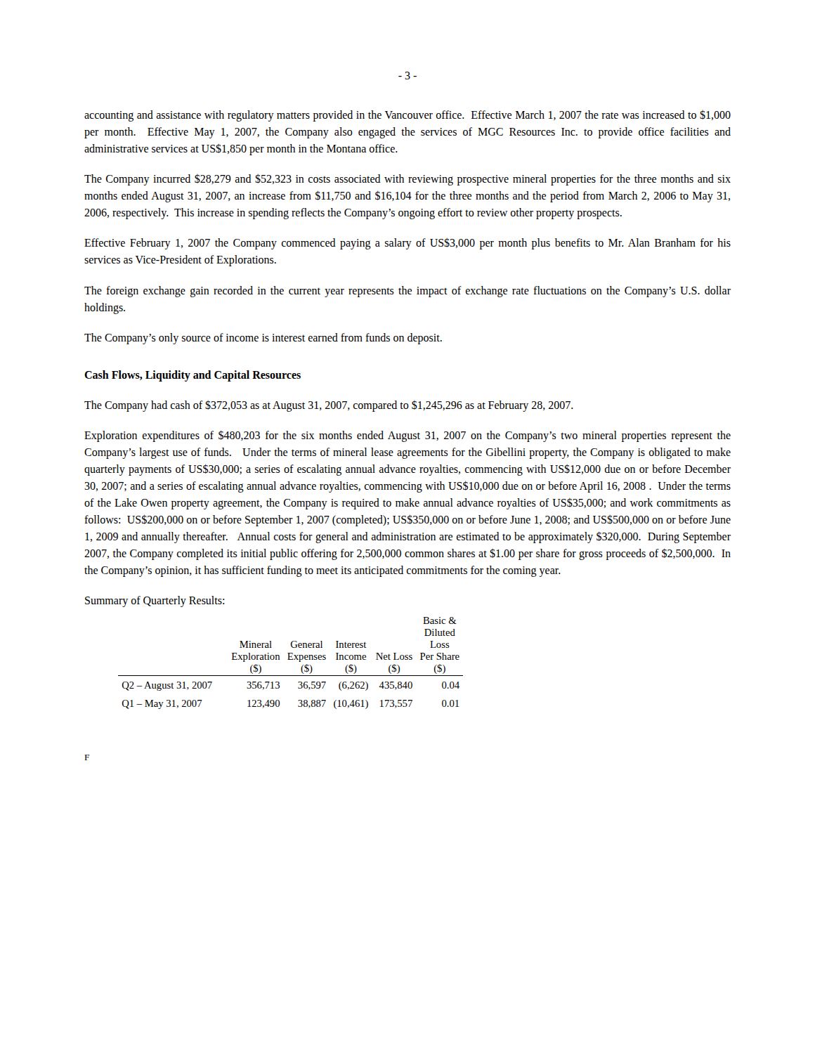- 3 -
accounting and assistance with regulatory matters provided in the Vancouver office. Effective March 1, 2007 the rate was increased to $1,000 per month. Effective May 1, 2007, the Company also engaged the services of MGC Resources Inc. to provide office facilities and administrative services at US$1,850 per month in the Montana office.
The Company incurred $28,279 and $52,323 in costs associated with reviewing prospective mineral properties for the three months and six months ended August 31, 2007, an increase from $11,750 and $16,104 for the three months and the period from March 2, 2006 to May 31, 2006, respectively. This increase in spending reflects the Company’s ongoing effort to review other property prospects.
Effective February 1, 2007 the Company commenced paying a salary of US$3,000 per month plus benefits to Mr. Alan Branham for his services as Vice-President of Explorations.
The foreign exchange gain recorded in the current year represents the impact of exchange rate fluctuations on the Company’s U.S. dollar holdings.
The Company’s only source of income is interest earned from funds on deposit.
Cash Flows, Liquidity and Capital Resources
The Company had cash of $372,053 as at August 31, 2007, compared to $1,245,296 as at February 28, 2007.
Exploration expenditures of $480,203 for the six months ended August 31, 2007 on the Company’s two mineral properties represent the Company’s largest use of funds. Under the terms of mineral lease agreements for the Gibellini property, the Company is obligated to make quarterly payments of US$30,000; a series of escalating annual advance royalties, commencing with US$12,000 due on or before December 30, 2007; and a series of escalating annual advance royalties, commencing with US$10,000 due on or before April 16, 2008 . Under the terms of the Lake Owen property agreement, the Company is required to make annual advance royalties of US$35,000; and work commitments as follows: US$200,000 on or before September 1, 2007 (completed); US$350,000 on or before June 1, 2008; and US$500,000 on or before June 1, 2009 and annually thereafter. Annual costs for general and administration are estimated to be approximately $320,000. During September 2007, the Company completed its initial public offering for 2,500,000 common shares at $1.00 per share for gross proceeds of $2,500,000. In the Company’s opinion, it has sufficient funding to meet its anticipated commitments for the coming year.
Summary of Quarterly Results:
| | | | | | Basic & Diluted |
| --- | --- | --- | --- | --- | --- |
| | Mineral | General | Interest | | Loss |
| | Exploration | Expenses | Income | Net Loss | Per Share |
| | ($) | ($) | ($) | ($) | ($) |
| Q2 – August 31, 2007 | 356,713 | 36,597 | (6,262) | 435,840 | 0.04 |
| Q1 – May 31, 2007 | 123,490 | 38,887 | (10,461) | 173,557 | 0.01 |
F